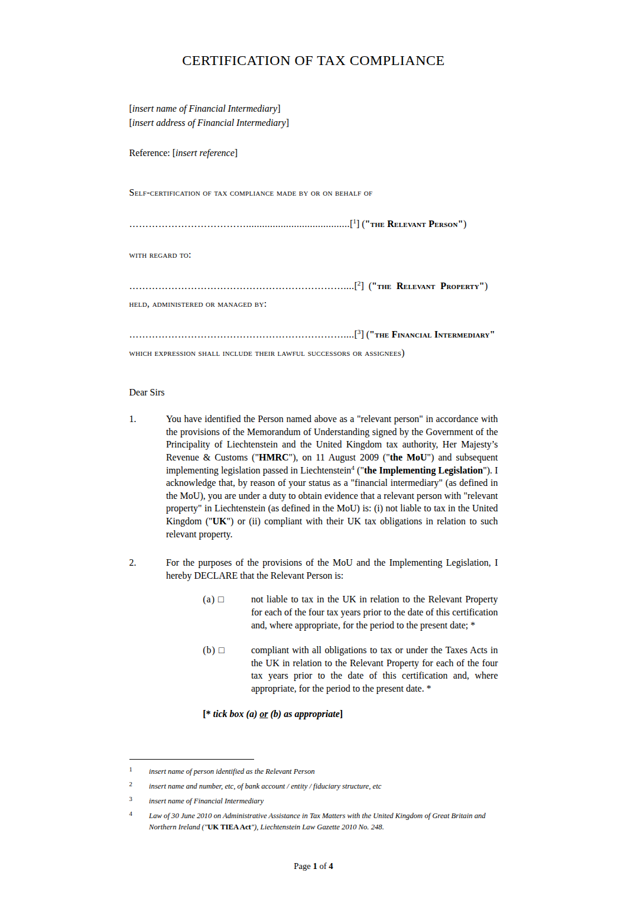CERTIFICATION OF TAX COMPLIANCE
[insert name of Financial Intermediary]
[insert address of Financial Intermediary]
Reference: [insert reference]
Self-certification of tax compliance made by or on behalf of
……………………………….......................................[1] ("the Relevant Person")
with regard to:
…………………………………………………………....[2] ("the Relevant Property")
held, administered or managed by:
…………………………………………………………....[3] ("the Financial Intermediary"
which expression shall include their lawful successors or assignees)
Dear Sirs
You have identified the Person named above as a "relevant person" in accordance with the provisions of the Memorandum of Understanding signed by the Government of the Principality of Liechtenstein and the United Kingdom tax authority, Her Majesty’s Revenue & Customs ("HMRC"), on 11 August 2009 ("the MoU") and subsequent implementing legislation passed in Liechtenstein4 ("the Implementing Legislation"). I acknowledge that, by reason of your status as a "financial intermediary" (as defined in the MoU), you are under a duty to obtain evidence that a relevant person with "relevant property" in Liechtenstein (as defined in the MoU) is: (i) not liable to tax in the United Kingdom ("UK") or (ii) compliant with their UK tax obligations in relation to such relevant property.
For the purposes of the provisions of the MoU and the Implementing Legislation, I hereby DECLARE that the Relevant Person is:
not liable to tax in the UK in relation to the Relevant Property for each of the four tax years prior to the date of this certification and, where appropriate, for the period to the present date; *
compliant with all obligations to tax or under the Taxes Acts in the UK in relation to the Relevant Property for each of the four tax years prior to the date of this certification and, where appropriate, for the period to the present date. *
[* tick box (a) or (b) as appropriate]
1 insert name of person identified as the Relevant Person
2 insert name and number, etc, of bank account / entity / fiduciary structure, etc
3 insert name of Financial Intermediary
4 Law of 30 June 2010 on Administrative Assistance in Tax Matters with the United Kingdom of Great Britain and Northern Ireland ("UK TIEA Act"), Liechtenstein Law Gazette 2010 No. 248.
Page 1 of 4